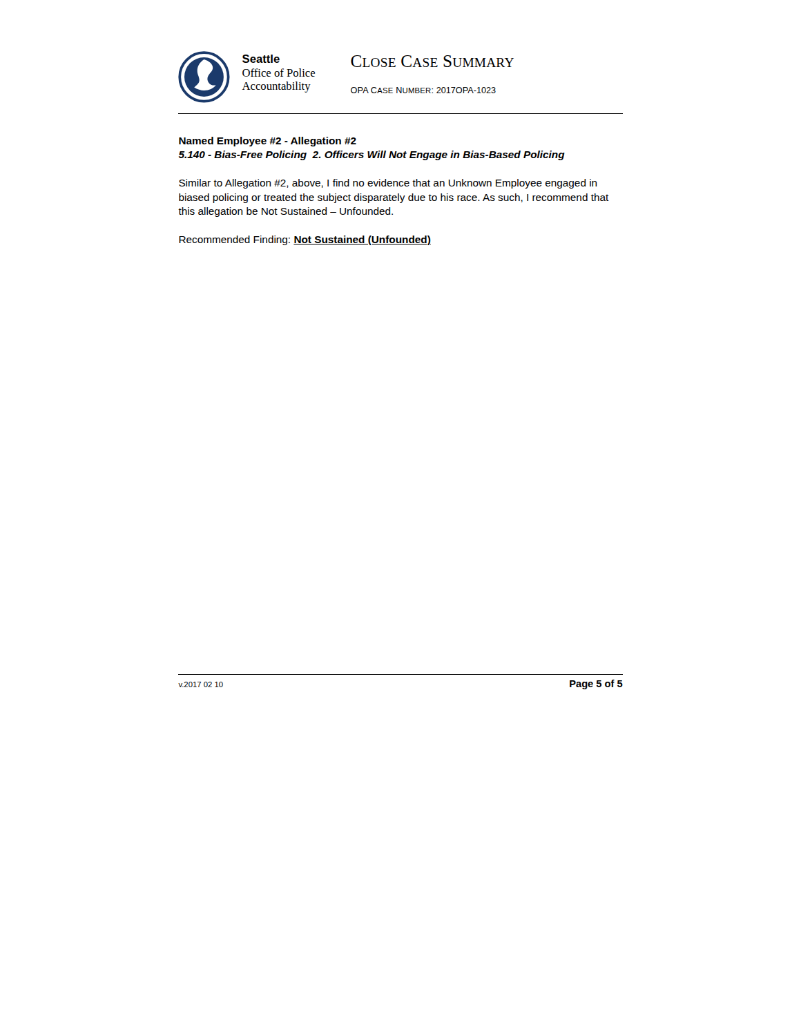Seattle
Office of Police
Accountability
CLOSE CASE SUMMARY
OPA CASE NUMBER: 2017OPA-1023
Named Employee #2 - Allegation #2
5.140 - Bias-Free Policing 2. Officers Will Not Engage in Bias-Based Policing
Similar to Allegation #2, above, I find no evidence that an Unknown Employee engaged in biased policing or treated the subject disparately due to his race. As such, I recommend that this allegation be Not Sustained – Unfounded.
Recommended Finding: Not Sustained (Unfounded)
v.2017 02 10
Page 5 of 5